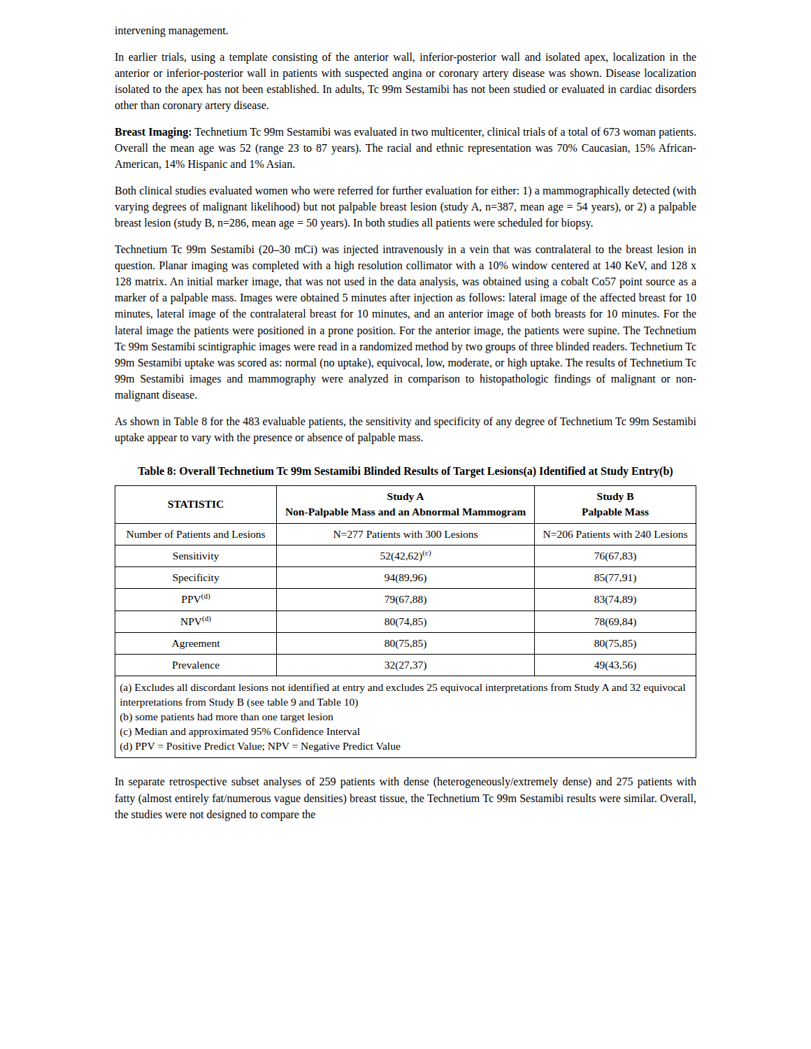intervening management.
In earlier trials, using a template consisting of the anterior wall, inferior-posterior wall and isolated apex, localization in the anterior or inferior-posterior wall in patients with suspected angina or coronary artery disease was shown. Disease localization isolated to the apex has not been established. In adults, Tc 99m Sestamibi has not been studied or evaluated in cardiac disorders other than coronary artery disease.
Breast Imaging: Technetium Tc 99m Sestamibi was evaluated in two multicenter, clinical trials of a total of 673 woman patients. Overall the mean age was 52 (range 23 to 87 years). The racial and ethnic representation was 70% Caucasian, 15% African-American, 14% Hispanic and 1% Asian.
Both clinical studies evaluated women who were referred for further evaluation for either: 1) a mammographically detected (with varying degrees of malignant likelihood) but not palpable breast lesion (study A, n=387, mean age = 54 years), or 2) a palpable breast lesion (study B, n=286, mean age = 50 years). In both studies all patients were scheduled for biopsy.
Technetium Tc 99m Sestamibi (20–30 mCi) was injected intravenously in a vein that was contralateral to the breast lesion in question. Planar imaging was completed with a high resolution collimator with a 10% window centered at 140 KeV, and 128 x 128 matrix. An initial marker image, that was not used in the data analysis, was obtained using a cobalt Co57 point source as a marker of a palpable mass. Images were obtained 5 minutes after injection as follows: lateral image of the affected breast for 10 minutes, lateral image of the contralateral breast for 10 minutes, and an anterior image of both breasts for 10 minutes. For the lateral image the patients were positioned in a prone position. For the anterior image, the patients were supine. The Technetium Tc 99m Sestamibi scintigraphic images were read in a randomized method by two groups of three blinded readers. Technetium Tc 99m Sestamibi uptake was scored as: normal (no uptake), equivocal, low, moderate, or high uptake. The results of Technetium Tc 99m Sestamibi images and mammography were analyzed in comparison to histopathologic findings of malignant or non-malignant disease.
As shown in Table 8 for the 483 evaluable patients, the sensitivity and specificity of any degree of Technetium Tc 99m Sestamibi uptake appear to vary with the presence or absence of palpable mass.
Table 8: Overall Technetium Tc 99m Sestamibi Blinded Results of Target Lesions(a) Identified at Study Entry(b)
| STATISTIC | Study A Non-Palpable Mass and an Abnormal Mammogram | Study B Palpable Mass |
| --- | --- | --- |
| Number of Patients and Lesions | N=277 Patients with 300 Lesions | N=206 Patients with 240 Lesions |
| Sensitivity | 52(42,62) (c) | 76(67,83) |
| Specificity | 94(89,96) | 85(77,91) |
| PPV (d) | 79(67,88) | 83(74,89) |
| NPV (d) | 80(74,85) | 78(69,84) |
| Agreement | 80(75,85) | 80(75,85) |
| Prevalence | 32(27,37) | 49(43,56) |
| (a) Excludes all discordant lesions not identified at entry and excludes 25 equivocal interpretations from Study A and 32 equivocal interpretations from Study B (see table 9 and Table 10) (b) some patients had more than one target lesion (c) Median and approximated 95% Confidence Interval (d) PPV = Positive Predict Value; NPV = Negative Predict Value |
In separate retrospective subset analyses of 259 patients with dense (heterogeneously/extremely dense) and 275 patients with fatty (almost entirely fat/numerous vague densities) breast tissue, the Technetium Tc 99m Sestamibi results were similar. Overall, the studies were not designed to compare the